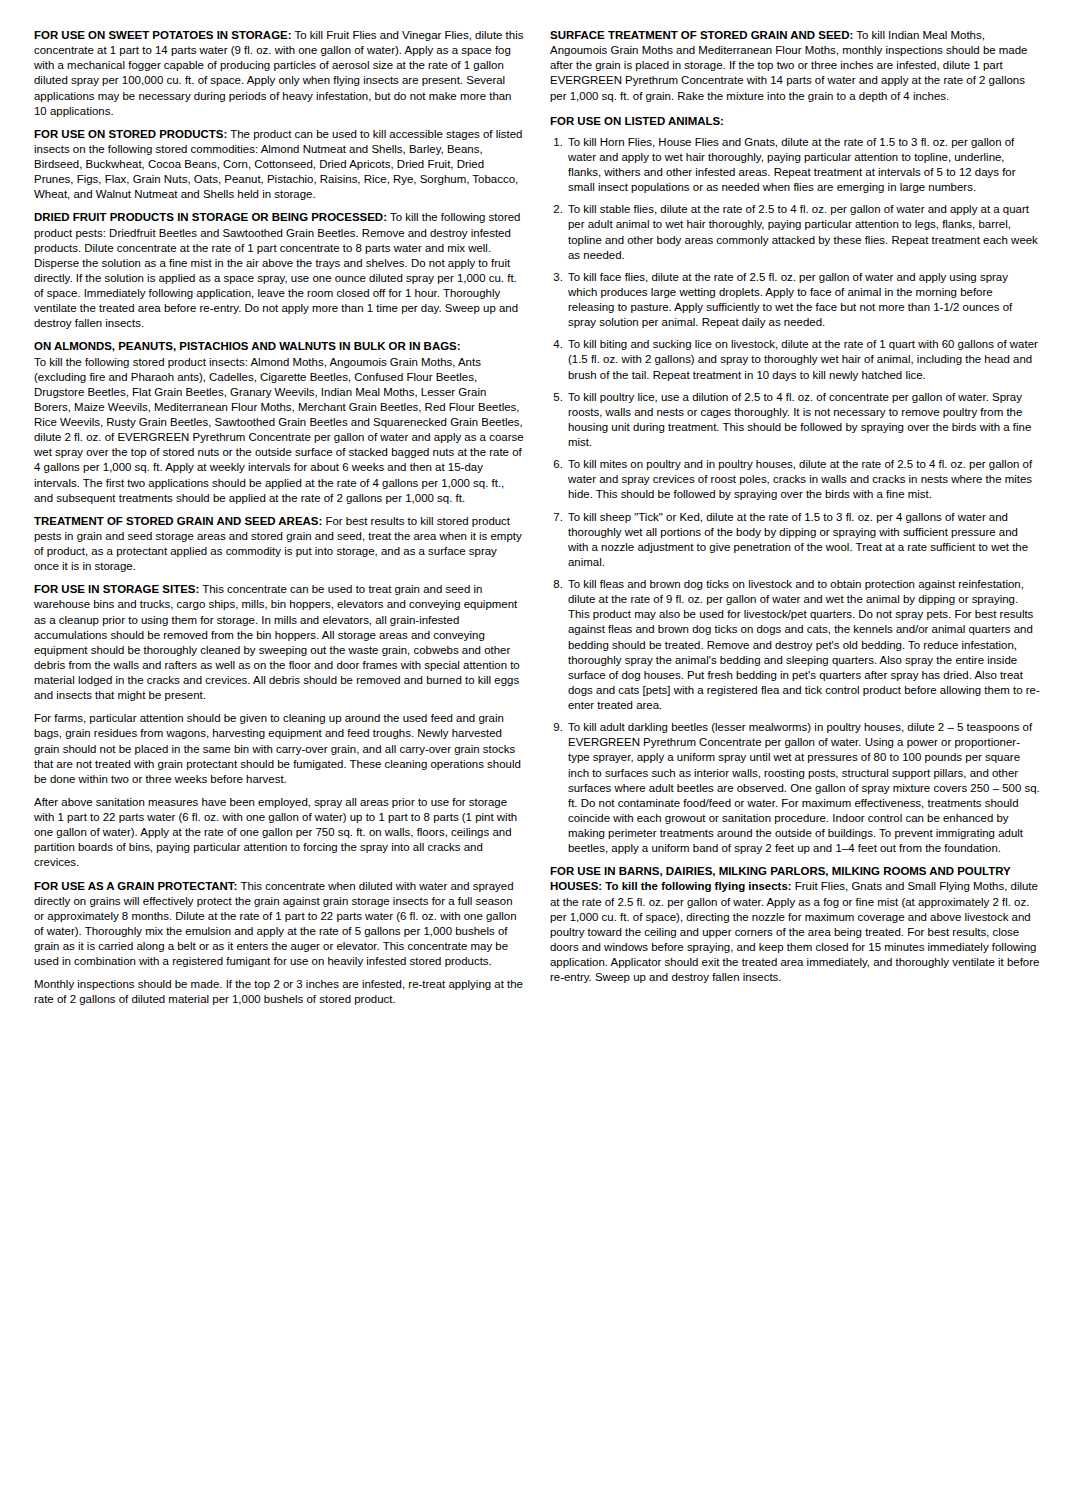FOR USE ON SWEET POTATOES IN STORAGE: To kill Fruit Flies and Vinegar Flies, dilute this concentrate at 1 part to 14 parts water (9 fl. oz. with one gallon of water). Apply as a space fog with a mechanical fogger capable of producing particles of aerosol size at the rate of 1 gallon diluted spray per 100,000 cu. ft. of space. Apply only when flying insects are present. Several applications may be necessary during periods of heavy infestation, but do not make more than 10 applications.
FOR USE ON STORED PRODUCTS: The product can be used to kill accessible stages of listed insects on the following stored commodities: Almond Nutmeat and Shells, Barley, Beans, Birdseed, Buckwheat, Cocoa Beans, Corn, Cottonseed, Dried Apricots, Dried Fruit, Dried Prunes, Figs, Flax, Grain Nuts, Oats, Peanut, Pistachio, Raisins, Rice, Rye, Sorghum, Tobacco, Wheat, and Walnut Nutmeat and Shells held in storage.
DRIED FRUIT PRODUCTS IN STORAGE OR BEING PROCESSED: To kill the following stored product pests: Driedfruit Beetles and Sawtoothed Grain Beetles. Remove and destroy infested products. Dilute concentrate at the rate of 1 part concentrate to 8 parts water and mix well. Disperse the solution as a fine mist in the air above the trays and shelves. Do not apply to fruit directly. If the solution is applied as a space spray, use one ounce diluted spray per 1,000 cu. ft. of space. Immediately following application, leave the room closed off for 1 hour. Thoroughly ventilate the treated area before re-entry. Do not apply more than 1 time per day. Sweep up and destroy fallen insects.
ON ALMONDS, PEANUTS, PISTACHIOS AND WALNUTS IN BULK OR IN BAGS:
To kill the following stored product insects: Almond Moths, Angoumois Grain Moths, Ants (excluding fire and Pharaoh ants), Cadelles, Cigarette Beetles, Confused Flour Beetles, Drugstore Beetles, Flat Grain Beetles, Granary Weevils, Indian Meal Moths, Lesser Grain Borers, Maize Weevils, Mediterranean Flour Moths, Merchant Grain Beetles, Red Flour Beetles, Rice Weevils, Rusty Grain Beetles, Sawtoothed Grain Beetles and Squarenecked Grain Beetles, dilute 2 fl. oz. of EVERGREEN Pyrethrum Concentrate per gallon of water and apply as a coarse wet spray over the top of stored nuts or the outside surface of stacked bagged nuts at the rate of 4 gallons per 1,000 sq. ft. Apply at weekly intervals for about 6 weeks and then at 15-day intervals. The first two applications should be applied at the rate of 4 gallons per 1,000 sq. ft., and subsequent treatments should be applied at the rate of 2 gallons per 1,000 sq. ft.
TREATMENT OF STORED GRAIN AND SEED AREAS: For best results to kill stored product pests in grain and seed storage areas and stored grain and seed, treat the area when it is empty of product, as a protectant applied as commodity is put into storage, and as a surface spray once it is in storage.
FOR USE IN STORAGE SITES: This concentrate can be used to treat grain and seed in warehouse bins and trucks, cargo ships, mills, bin hoppers, elevators and conveying equipment as a cleanup prior to using them for storage. In mills and elevators, all grain-infested accumulations should be removed from the bin hoppers. All storage areas and conveying equipment should be thoroughly cleaned by sweeping out the waste grain, cobwebs and other debris from the walls and rafters as well as on the floor and door frames with special attention to material lodged in the cracks and crevices. All debris should be removed and burned to kill eggs and insects that might be present.
For farms, particular attention should be given to cleaning up around the used feed and grain bags, grain residues from wagons, harvesting equipment and feed troughs. Newly harvested grain should not be placed in the same bin with carry-over grain, and all carry-over grain stocks that are not treated with grain protectant should be fumigated. These cleaning operations should be done within two or three weeks before harvest.
After above sanitation measures have been employed, spray all areas prior to use for storage with 1 part to 22 parts water (6 fl. oz. with one gallon of water) up to 1 part to 8 parts (1 pint with one gallon of water). Apply at the rate of one gallon per 750 sq. ft. on walls, floors, ceilings and partition boards of bins, paying particular attention to forcing the spray into all cracks and crevices.
FOR USE AS A GRAIN PROTECTANT: This concentrate when diluted with water and sprayed directly on grains will effectively protect the grain against grain storage insects for a full season or approximately 8 months. Dilute at the rate of 1 part to 22 parts water (6 fl. oz. with one gallon of water). Thoroughly mix the emulsion and apply at the rate of 5 gallons per 1,000 bushels of grain as it is carried along a belt or as it enters the auger or elevator. This concentrate may be used in combination with a registered fumigant for use on heavily infested stored products.
Monthly inspections should be made. If the top 2 or 3 inches are infested, re-treat applying at the rate of 2 gallons of diluted material per 1,000 bushels of stored product.
SURFACE TREATMENT OF STORED GRAIN AND SEED: To kill Indian Meal Moths, Angoumois Grain Moths and Mediterranean Flour Moths, monthly inspections should be made after the grain is placed in storage. If the top two or three inches are infested, dilute 1 part EVERGREEN Pyrethrum Concentrate with 14 parts of water and apply at the rate of 2 gallons per 1,000 sq. ft. of grain. Rake the mixture into the grain to a depth of 4 inches.
FOR USE ON LISTED ANIMALS:
To kill Horn Flies, House Flies and Gnats, dilute at the rate of 1.5 to 3 fl. oz. per gallon of water and apply to wet hair thoroughly, paying particular attention to topline, underline, flanks, withers and other infested areas. Repeat treatment at intervals of 5 to 12 days for small insect populations or as needed when flies are emerging in large numbers.
To kill stable flies, dilute at the rate of 2.5 to 4 fl. oz. per gallon of water and apply at a quart per adult animal to wet hair thoroughly, paying particular attention to legs, flanks, barrel, topline and other body areas commonly attacked by these flies. Repeat treatment each week as needed.
To kill face flies, dilute at the rate of 2.5 fl. oz. per gallon of water and apply using spray which produces large wetting droplets. Apply to face of animal in the morning before releasing to pasture. Apply sufficiently to wet the face but not more than 1-1/2 ounces of spray solution per animal. Repeat daily as needed.
To kill biting and sucking lice on livestock, dilute at the rate of 1 quart with 60 gallons of water (1.5 fl. oz. with 2 gallons) and spray to thoroughly wet hair of animal, including the head and brush of the tail. Repeat treatment in 10 days to kill newly hatched lice.
To kill poultry lice, use a dilution of 2.5 to 4 fl. oz. of concentrate per gallon of water. Spray roosts, walls and nests or cages thoroughly. It is not necessary to remove poultry from the housing unit during treatment. This should be followed by spraying over the birds with a fine mist.
To kill mites on poultry and in poultry houses, dilute at the rate of 2.5 to 4 fl. oz. per gallon of water and spray crevices of roost poles, cracks in walls and cracks in nests where the mites hide. This should be followed by spraying over the birds with a fine mist.
To kill sheep "Tick" or Ked, dilute at the rate of 1.5 to 3 fl. oz. per 4 gallons of water and thoroughly wet all portions of the body by dipping or spraying with sufficient pressure and with a nozzle adjustment to give penetration of the wool. Treat at a rate sufficient to wet the animal.
To kill fleas and brown dog ticks on livestock and to obtain protection against reinfestation, dilute at the rate of 9 fl. oz. per gallon of water and wet the animal by dipping or spraying. This product may also be used for livestock/pet quarters. Do not spray pets. For best results against fleas and brown dog ticks on dogs and cats, the kennels and/or animal quarters and bedding should be treated. Remove and destroy pet's old bedding. To reduce infestation, thoroughly spray the animal's bedding and sleeping quarters. Also spray the entire inside surface of dog houses. Put fresh bedding in pet's quarters after spray has dried. Also treat dogs and cats [pets] with a registered flea and tick control product before allowing them to re-enter treated area.
To kill adult darkling beetles (lesser mealworms) in poultry houses, dilute 2 – 5 teaspoons of EVERGREEN Pyrethrum Concentrate per gallon of water. Using a power or proportioner-type sprayer, apply a uniform spray until wet at pressures of 80 to 100 pounds per square inch to surfaces such as interior walls, roosting posts, structural support pillars, and other surfaces where adult beetles are observed. One gallon of spray mixture covers 250 – 500 sq. ft. Do not contaminate food/feed or water. For maximum effectiveness, treatments should coincide with each growout or sanitation procedure. Indoor control can be enhanced by making perimeter treatments around the outside of buildings. To prevent immigrating adult beetles, apply a uniform band of spray 2 feet up and 1–4 feet out from the foundation.
FOR USE IN BARNS, DAIRIES, MILKING PARLORS, MILKING ROOMS AND POULTRY HOUSES: To kill the following flying insects: Fruit Flies, Gnats and Small Flying Moths, dilute at the rate of 2.5 fl. oz. per gallon of water. Apply as a fog or fine mist (at approximately 2 fl. oz. per 1,000 cu. ft. of space), directing the nozzle for maximum coverage and above livestock and poultry toward the ceiling and upper corners of the area being treated. For best results, close doors and windows before spraying, and keep them closed for 15 minutes immediately following application. Applicator should exit the treated area immediately, and thoroughly ventilate it before re-entry. Sweep up and destroy fallen insects.